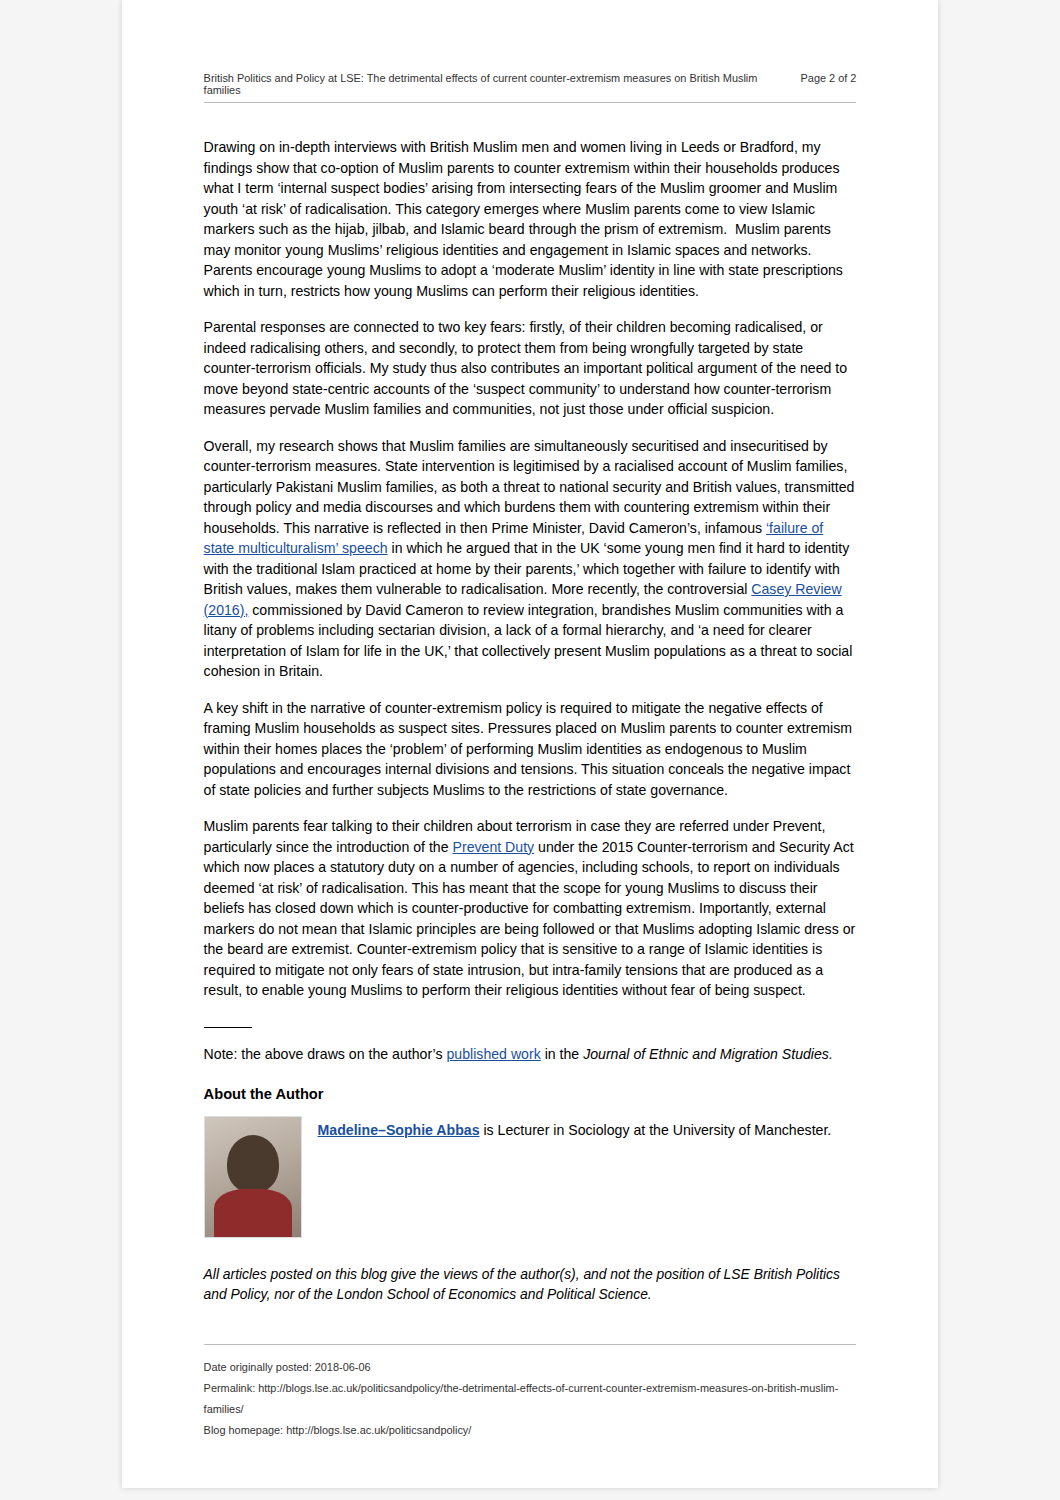British Politics and Policy at LSE: The detrimental effects of current counter-extremism measures on British Muslim families
Page 2 of 2
Drawing on in-depth interviews with British Muslim men and women living in Leeds or Bradford, my findings show that co-option of Muslim parents to counter extremism within their households produces what I term ‘internal suspect bodies’ arising from intersecting fears of the Muslim groomer and Muslim youth ‘at risk’ of radicalisation. This category emerges where Muslim parents come to view Islamic markers such as the hijab, jilbab, and Islamic beard through the prism of extremism. Muslim parents may monitor young Muslims’ religious identities and engagement in Islamic spaces and networks. Parents encourage young Muslims to adopt a ‘moderate Muslim’ identity in line with state prescriptions which in turn, restricts how young Muslims can perform their religious identities.
Parental responses are connected to two key fears: firstly, of their children becoming radicalised, or indeed radicalising others, and secondly, to protect them from being wrongfully targeted by state counter-terrorism officials. My study thus also contributes an important political argument of the need to move beyond state-centric accounts of the ‘suspect community’ to understand how counter-terrorism measures pervade Muslim families and communities, not just those under official suspicion.
Overall, my research shows that Muslim families are simultaneously securitised and insecuritised by counter-terrorism measures. State intervention is legitimised by a racialised account of Muslim families, particularly Pakistani Muslim families, as both a threat to national security and British values, transmitted through policy and media discourses and which burdens them with countering extremism within their households. This narrative is reflected in then Prime Minister, David Cameron’s, infamous ‘failure of state multiculturalism’ speech in which he argued that in the UK ‘some young men find it hard to identity with the traditional Islam practiced at home by their parents,’ which together with failure to identify with British values, makes them vulnerable to radicalisation. More recently, the controversial Casey Review (2016), commissioned by David Cameron to review integration, brandishes Muslim communities with a litany of problems including sectarian division, a lack of a formal hierarchy, and ‘a need for clearer interpretation of Islam for life in the UK,’ that collectively present Muslim populations as a threat to social cohesion in Britain.
A key shift in the narrative of counter-extremism policy is required to mitigate the negative effects of framing Muslim households as suspect sites. Pressures placed on Muslim parents to counter extremism within their homes places the ‘problem’ of performing Muslim identities as endogenous to Muslim populations and encourages internal divisions and tensions. This situation conceals the negative impact of state policies and further subjects Muslims to the restrictions of state governance.
Muslim parents fear talking to their children about terrorism in case they are referred under Prevent, particularly since the introduction of the Prevent Duty under the 2015 Counter-terrorism and Security Act which now places a statutory duty on a number of agencies, including schools, to report on individuals deemed ‘at risk’ of radicalisation. This has meant that the scope for young Muslims to discuss their beliefs has closed down which is counter-productive for combatting extremism. Importantly, external markers do not mean that Islamic principles are being followed or that Muslims adopting Islamic dress or the beard are extremist. Counter-extremism policy that is sensitive to a range of Islamic identities is required to mitigate not only fears of state intrusion, but intra-family tensions that are produced as a result, to enable young Muslims to perform their religious identities without fear of being suspect.
Note: the above draws on the author’s published work in the Journal of Ethnic and Migration Studies.
About the Author
Madeline–Sophie Abbas is Lecturer in Sociology at the University of Manchester.
All articles posted on this blog give the views of the author(s), and not the position of LSE British Politics and Policy, nor of the London School of Economics and Political Science.
Date originally posted: 2018-06-06
Permalink: http://blogs.lse.ac.uk/politicsandpolicy/the-detrimental-effects-of-current-counter-extremism-measures-on-british-muslim-families/
Blog homepage: http://blogs.lse.ac.uk/politicsandpolicy/